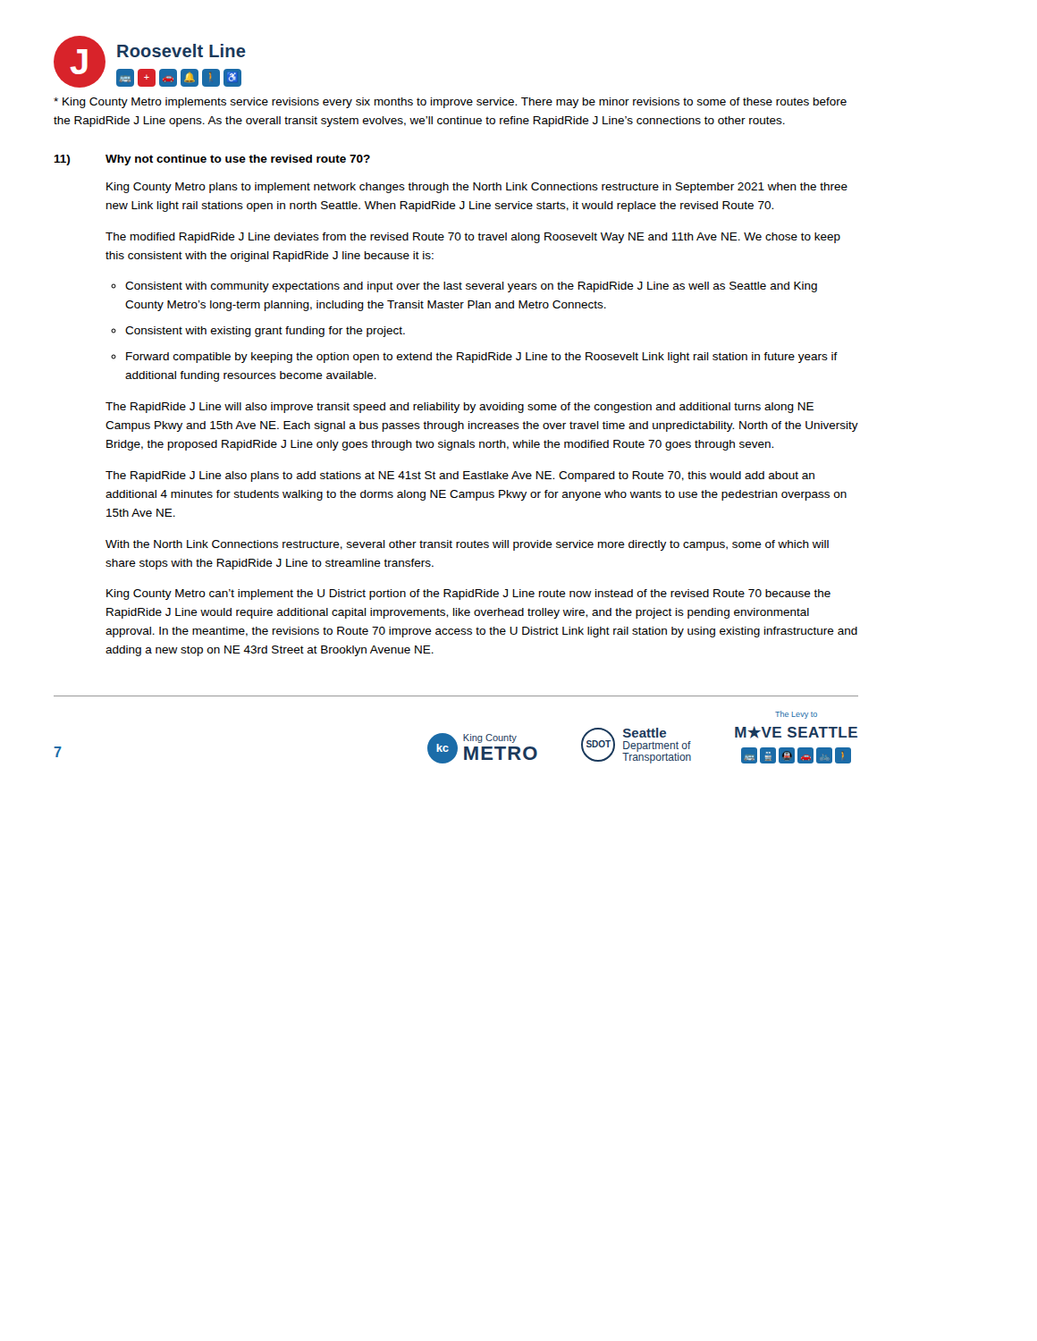J
Roosevelt Line
🚌 + 🚗 🔔 🚶 ♿
* King County Metro implements service revisions every six months to improve service. There may be minor revisions to some of these routes before the RapidRide J Line opens. As the overall transit system evolves, we’ll continue to refine RapidRide J Line’s connections to other routes.
Why not continue to use the revised route 70?
King County Metro plans to implement network changes through the North Link Connections restructure in September 2021 when the three new Link light rail stations open in north Seattle. When RapidRide J Line service starts, it would replace the revised Route 70.
The modified RapidRide J Line deviates from the revised Route 70 to travel along Roosevelt Way NE and 11th Ave NE. We chose to keep this consistent with the original RapidRide J line because it is:
Consistent with community expectations and input over the last several years on the RapidRide J Line as well as Seattle and King County Metro’s long-term planning, including the Transit Master Plan and Metro Connects.
Consistent with existing grant funding for the project.
Forward compatible by keeping the option open to extend the RapidRide J Line to the Roosevelt Link light rail station in future years if additional funding resources become available.
The RapidRide J Line will also improve transit speed and reliability by avoiding some of the congestion and additional turns along NE Campus Pkwy and 15th Ave NE. Each signal a bus passes through increases the over travel time and unpredictability. North of the University Bridge, the proposed RapidRide J Line only goes through two signals north, while the modified Route 70 goes through seven.
The RapidRide J Line also plans to add stations at NE 41st St and Eastlake Ave NE. Compared to Route 70, this would add about an additional 4 minutes for students walking to the dorms along NE Campus Pkwy or for anyone who wants to use the pedestrian overpass on 15th Ave NE.
With the North Link Connections restructure, several other transit routes will provide service more directly to campus, some of which will share stops with the RapidRide J Line to streamline transfers.
King County Metro can’t implement the U District portion of the RapidRide J Line route now instead of the revised Route 70 because the RapidRide J Line would require additional capital improvements, like overhead trolley wire, and the project is pending environmental approval. In the meantime, the revisions to Route 70 improve access to the U District Link light rail station by using existing infrastructure and adding a new stop on NE 43rd Street at Brooklyn Avenue NE.
7
kc
King County
METRO
SDOT
Seattle
Department of
Transportation
The Levy to
M★VE SEATTLE
🚌 🚆 🚇 🚗 🚲 🚶